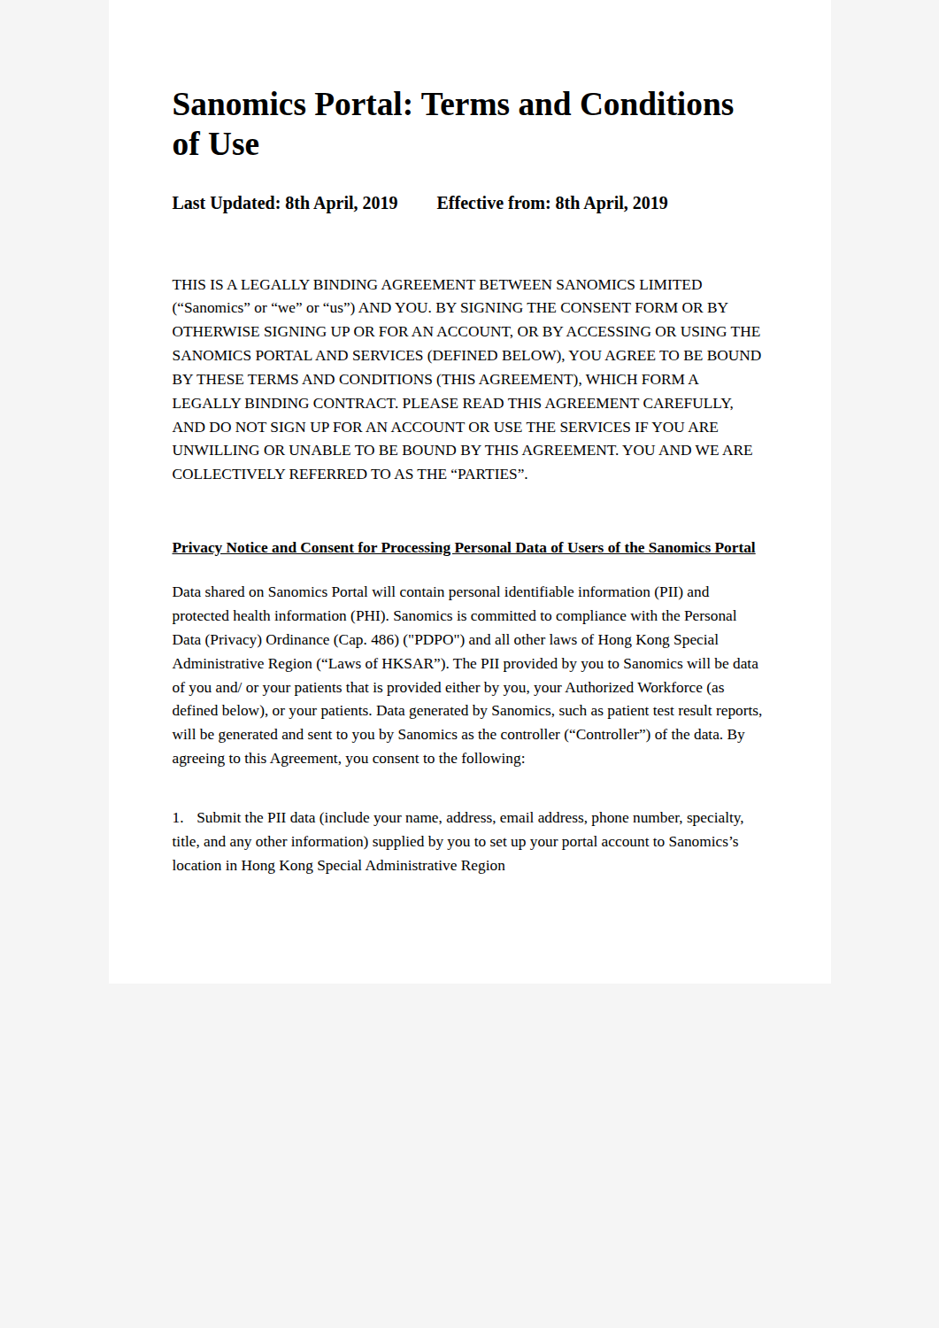Sanomics Portal: Terms and Conditions of Use
Last Updated: 8th April, 2019 Effective from: 8th April, 2019
THIS IS A LEGALLY BINDING AGREEMENT BETWEEN SANOMICS LIMITED (“Sanomics” or “we” or “us”) AND YOU. BY SIGNING THE CONSENT FORM OR BY OTHERWISE SIGNING UP OR FOR AN ACCOUNT, OR BY ACCESSING OR USING THE SANOMICS PORTAL AND SERVICES (DEFINED BELOW), YOU AGREE TO BE BOUND BY THESE TERMS AND CONDITIONS (THIS AGREEMENT), WHICH FORM A LEGALLY BINDING CONTRACT. PLEASE READ THIS AGREEMENT CAREFULLY, AND DO NOT SIGN UP FOR AN ACCOUNT OR USE THE SERVICES IF YOU ARE UNWILLING OR UNABLE TO BE BOUND BY THIS AGREEMENT. YOU AND WE ARE COLLECTIVELY REFERRED TO AS THE “PARTIES”.
Privacy Notice and Consent for Processing Personal Data of Users of the Sanomics Portal
Data shared on Sanomics Portal will contain personal identifiable information (PII) and protected health information (PHI). Sanomics is committed to compliance with the Personal Data (Privacy) Ordinance (Cap. 486) ("PDPO") and all other laws of Hong Kong Special Administrative Region (“Laws of HKSAR”). The PII provided by you to Sanomics will be data of you and/ or your patients that is provided either by you, your Authorized Workforce (as defined below), or your patients. Data generated by Sanomics, such as patient test result reports, will be generated and sent to you by Sanomics as the controller (“Controller”) of the data. By agreeing to this Agreement, you consent to the following:
1. Submit the PII data (include your name, address, email address, phone number, specialty, title, and any other information) supplied by you to set up your portal account to Sanomics’s location in Hong Kong Special Administrative Region